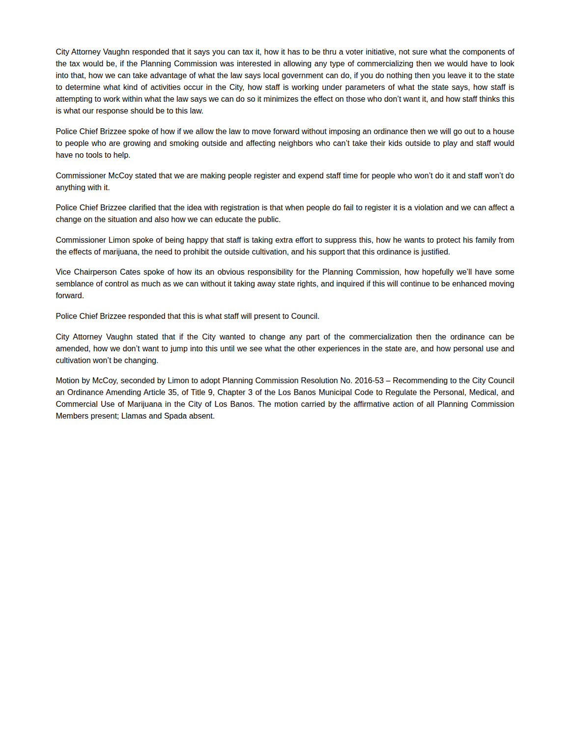City Attorney Vaughn responded that it says you can tax it, how it has to be thru a voter initiative, not sure what the components of the tax would be, if the Planning Commission was interested in allowing any type of commercializing then we would have to look into that, how we can take advantage of what the law says local government can do, if you do nothing then you leave it to the state to determine what kind of activities occur in the City, how staff is working under parameters of what the state says, how staff is attempting to work within what the law says we can do so it minimizes the effect on those who don’t want it, and how staff thinks this is what our response should be to this law.
Police Chief Brizzee spoke of how if we allow the law to move forward without imposing an ordinance then we will go out to a house to people who are growing and smoking outside and affecting neighbors who can’t take their kids outside to play and staff would have no tools to help.
Commissioner McCoy stated that we are making people register and expend staff time for people who won’t do it and staff won’t do anything with it.
Police Chief Brizzee clarified that the idea with registration is that when people do fail to register it is a violation and we can affect a change on the situation and also how we can educate the public.
Commissioner Limon spoke of being happy that staff is taking extra effort to suppress this, how he wants to protect his family from the effects of marijuana, the need to prohibit the outside cultivation, and his support that this ordinance is justified.
Vice Chairperson Cates spoke of how its an obvious responsibility for the Planning Commission, how hopefully we’ll have some semblance of control as much as we can without it taking away state rights, and inquired if this will continue to be enhanced moving forward.
Police Chief Brizzee responded that this is what staff will present to Council.
City Attorney Vaughn stated that if the City wanted to change any part of the commercialization then the ordinance can be amended, how we don’t want to jump into this until we see what the other experiences in the state are, and how personal use and cultivation won’t be changing.
Motion by McCoy, seconded by Limon to adopt Planning Commission Resolution No. 2016-53 – Recommending to the City Council an Ordinance Amending Article 35, of Title 9, Chapter 3 of the Los Banos Municipal Code to Regulate the Personal, Medical, and Commercial Use of Marijuana in the City of Los Banos. The motion carried by the affirmative action of all Planning Commission Members present; Llamas and Spada absent.